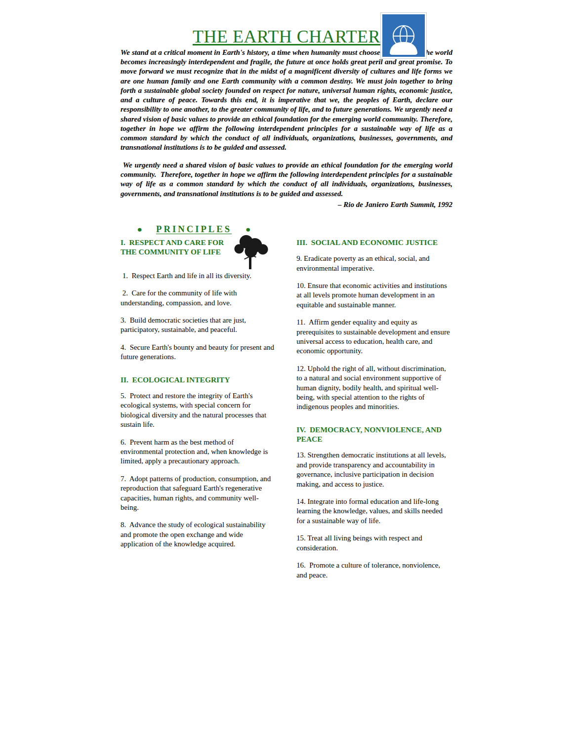THE EARTH CHARTER
We stand at a critical moment in Earth's history, a time when humanity must choose its future. As the world becomes increasingly interdependent and fragile, the future at once holds great peril and great promise. To move forward we must recognize that in the midst of a magnificent diversity of cultures and life forms we are one human family and one Earth community with a common destiny. We must join together to bring forth a sustainable global society founded on respect for nature, universal human rights, economic justice, and a culture of peace. Towards this end, it is imperative that we, the peoples of Earth, declare our responsibility to one another, to the greater community of life, and to future generations. We urgently need a shared vision of basic values to provide an ethical foundation for the emerging world community. Therefore, together in hope we affirm the following interdependent principles for a sustainable way of life as a common standard by which the conduct of all individuals, organizations, businesses, governments, and transnational institutions is to be guided and assessed.
We urgently need a shared vision of basic values to provide an ethical foundation for the emerging world community. Therefore, together in hope we affirm the following interdependent principles for a sustainable way of life as a common standard by which the conduct of all individuals, organizations, businesses, governments, and transnational institutions is to be guided and assessed.
– Rio de Janiero Earth Summit, 1992
●PRINCIPLES●
I. Respect and Care for the Community of Life
1. Respect Earth and life in all its diversity.
2. Care for the community of life with understanding, compassion, and love.
3. Build democratic societies that are just, participatory, sustainable, and peaceful.
4. Secure Earth's bounty and beauty for present and future generations.
II. Ecological Integrity
5. Protect and restore the integrity of Earth's ecological systems, with special concern for biological diversity and the natural processes that sustain life.
6. Prevent harm as the best method of environmental protection and, when knowledge is limited, apply a precautionary approach.
7. Adopt patterns of production, consumption, and reproduction that safeguard Earth's regenerative capacities, human rights, and community well-being.
8. Advance the study of ecological sustainability and promote the open exchange and wide application of the knowledge acquired.
III. Social and Economic Justice
9. Eradicate poverty as an ethical, social, and environmental imperative.
10. Ensure that economic activities and institutions at all levels promote human development in an equitable and sustainable manner.
11. Affirm gender equality and equity as prerequisites to sustainable development and ensure universal access to education, health care, and economic opportunity.
12. Uphold the right of all, without discrimination, to a natural and social environment supportive of human dignity, bodily health, and spiritual well-being, with special attention to the rights of indigenous peoples and minorities.
IV. Democracy, Nonviolence, and Peace
13. Strengthen democratic institutions at all levels, and provide transparency and accountability in governance, inclusive participation in decision making, and access to justice.
14. Integrate into formal education and life-long learning the knowledge, values, and skills needed for a sustainable way of life.
15. Treat all living beings with respect and consideration.
16. Promote a culture of tolerance, nonviolence, and peace.